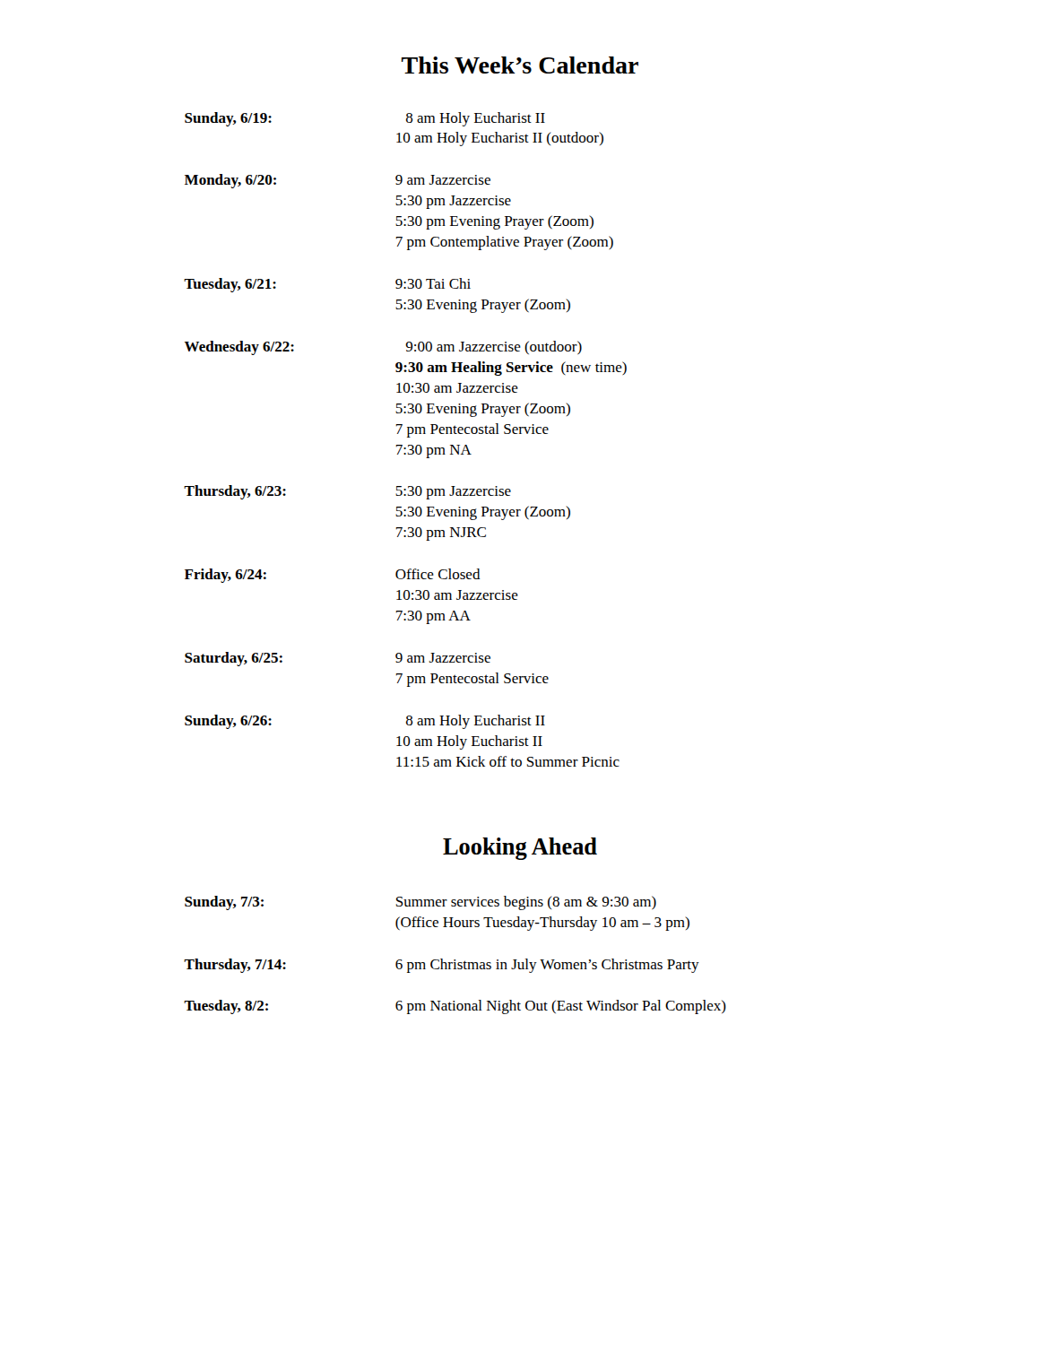This Week’s Calendar
| Sunday, 6/19: | 8 am Holy Eucharist II 10 am Holy Eucharist II (outdoor) |
| Monday, 6/20: | 9 am Jazzercise 5:30 pm Jazzercise 5:30 pm Evening Prayer (Zoom) 7 pm Contemplative Prayer (Zoom) |
| Tuesday, 6/21: | 9:30 Tai Chi 5:30 Evening Prayer (Zoom) |
| Wednesday 6/22: | 9:00 am Jazzercise (outdoor) 9:30 am Healing Service (new time) 10:30 am Jazzercise 5:30 Evening Prayer (Zoom) 7 pm Pentecostal Service 7:30 pm NA |
| Thursday, 6/23: | 5:30 pm Jazzercise 5:30 Evening Prayer (Zoom) 7:30 pm NJRC |
| Friday, 6/24: | Office Closed 10:30 am Jazzercise 7:30 pm AA |
| Saturday, 6/25: | 9 am Jazzercise 7 pm Pentecostal Service |
| Sunday, 6/26: | 8 am Holy Eucharist II 10 am Holy Eucharist II 11:15 am Kick off to Summer Picnic |
Looking Ahead
| Sunday, 7/3: | Summer services begins (8 am & 9:30 am) (Office Hours Tuesday-Thursday 10 am – 3 pm) |
| Thursday, 7/14: | 6 pm Christmas in July Women’s Christmas Party |
| Tuesday, 8/2: | 6 pm National Night Out (East Windsor Pal Complex) |